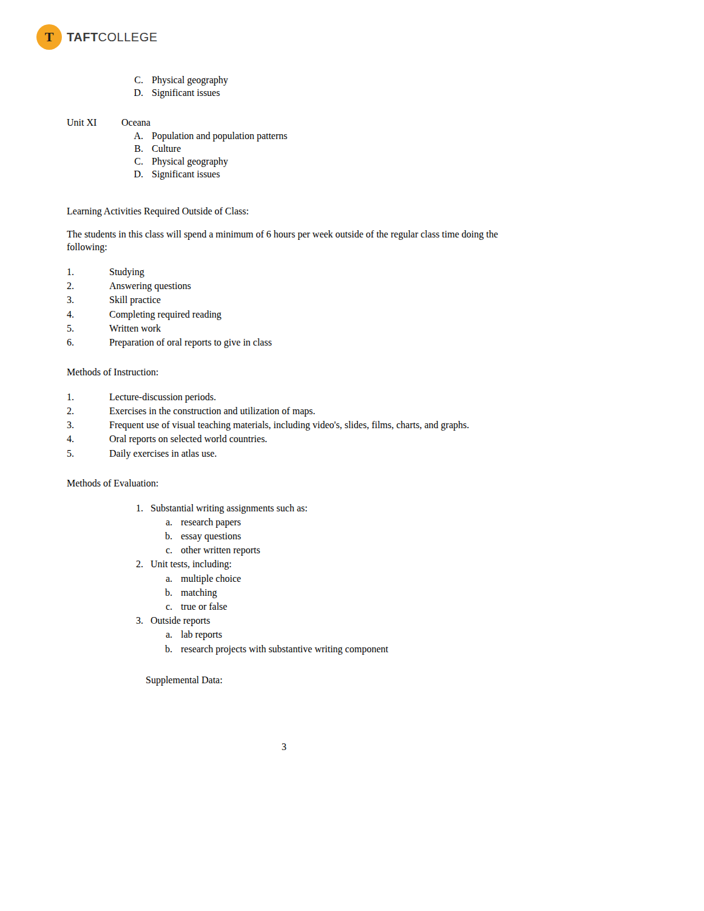T
TAFTCOLLEGE
Physical geography
Significant issues
Unit XIOceana
Population and population patterns
Culture
Physical geography
Significant issues
Learning Activities Required Outside of Class:
The students in this class will spend a minimum of 6 hours per week outside of the regular class time doing the following:
| 1. | Studying |
| 2. | Answering questions |
| 3. | Skill practice |
| 4. | Completing required reading |
| 5. | Written work |
| 6. | Preparation of oral reports to give in class |
Methods of Instruction:
| 1. | Lecture-discussion periods. |
| 2. | Exercises in the construction and utilization of maps. |
| 3. | Frequent use of visual teaching materials, including video's, slides, films, charts, and graphs. |
| 4. | Oral reports on selected world countries. |
| 5. | Daily exercises in atlas use. |
Methods of Evaluation:
Substantial writing assignments such as:
research papers
essay questions
other written reports
Unit tests, including:
multiple choice
matching
true or false
Outside reports
lab reports
research projects with substantive writing component
Supplemental Data:
3